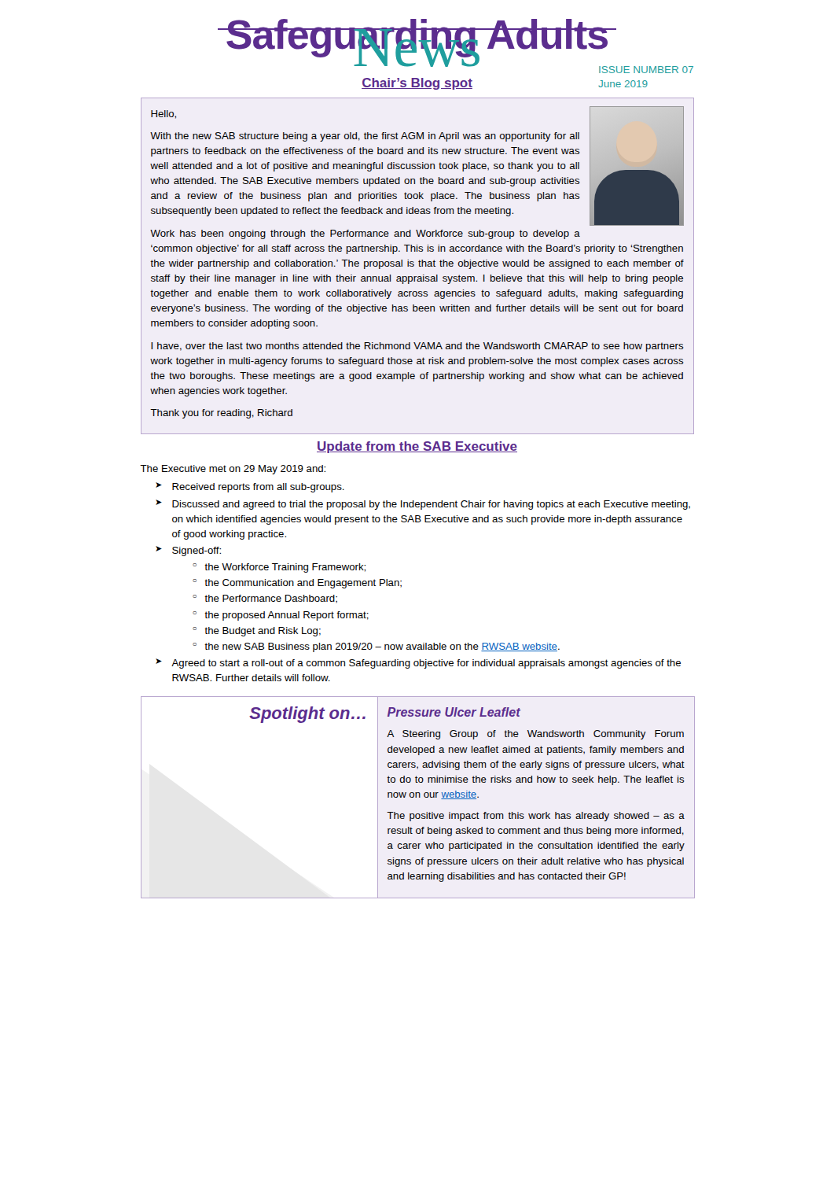Safeguarding Adults
News
ISSUE NUMBER 07
June 2019
Chair’s Blog spot
Hello,
With the new SAB structure being a year old, the first AGM in April was an opportunity for all partners to feedback on the effectiveness of the board and its new structure. The event was well attended and a lot of positive and meaningful discussion took place, so thank you to all who attended. The SAB Executive members updated on the board and sub-group activities and a review of the business plan and priorities took place. The business plan has subsequently been updated to reflect the feedback and ideas from the meeting.
Work has been ongoing through the Performance and Workforce sub-group to develop a ‘common objective’ for all staff across the partnership. This is in accordance with the Board’s priority to ‘Strengthen the wider partnership and collaboration.’ The proposal is that the objective would be assigned to each member of staff by their line manager in line with their annual appraisal system. I believe that this will help to bring people together and enable them to work collaboratively across agencies to safeguard adults, making safeguarding everyone’s business. The wording of the objective has been written and further details will be sent out for board members to consider adopting soon.
I have, over the last two months attended the Richmond VAMA and the Wandsworth CMARAP to see how partners work together in multi-agency forums to safeguard those at risk and problem-solve the most complex cases across the two boroughs. These meetings are a good example of partnership working and show what can be achieved when agencies work together.
Thank you for reading, Richard
Update from the SAB Executive
The Executive met on 29 May 2019 and:
Received reports from all sub-groups.
Discussed and agreed to trial the proposal by the Independent Chair for having topics at each Executive meeting, on which identified agencies would present to the SAB Executive and as such provide more in-depth assurance of good working practice.
Signed-off:
the Workforce Training Framework;
the Communication and Engagement Plan;
the Performance Dashboard;
the proposed Annual Report format;
the Budget and Risk Log;
the new SAB Business plan 2019/20 – now available on the RWSAB website.
Agreed to start a roll-out of a common Safeguarding objective for individual appraisals amongst agencies of the RWSAB. Further details will follow.
Spotlight on…
Pressure Ulcer Leaflet
A Steering Group of the Wandsworth Community Forum developed a new leaflet aimed at patients, family members and carers, advising them of the early signs of pressure ulcers, what to do to minimise the risks and how to seek help. The leaflet is now on our website.
The positive impact from this work has already showed – as a result of being asked to comment and thus being more informed, a carer who participated in the consultation identified the early signs of pressure ulcers on their adult relative who has physical and learning disabilities and has contacted their GP!